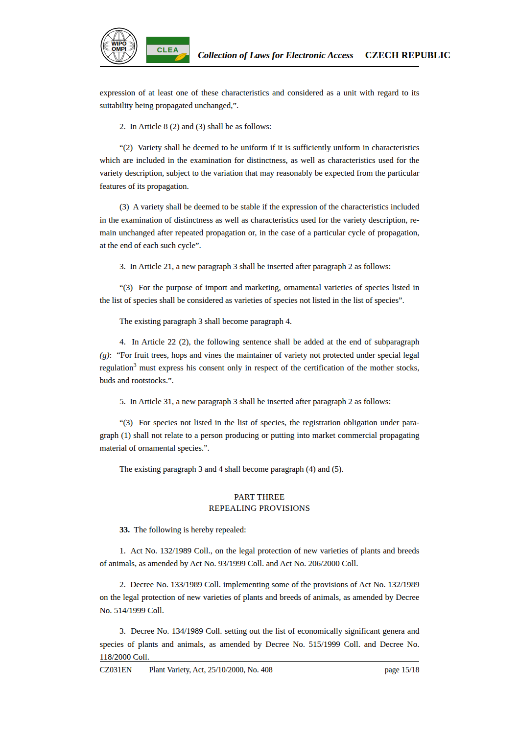WIPO OMPI
CLEA
Collection of Laws for Electronic Access CZECH REPUBLIC
expression of at least one of these characteristics and considered as a unit with regard to its suitability being propagated unchanged,”.
2. In Article 8 (2) and (3) shall be as follows:
“(2) Variety shall be deemed to be uniform if it is sufficiently uniform in characteristics which are included in the examination for distinctness, as well as characteristics used for the variety description, subject to the variation that may reasonably be expected from the particular features of its propagation.
(3) A variety shall be deemed to be stable if the expression of the characteristics included in the examination of distinctness as well as characteristics used for the variety description, remain unchanged after repeated propagation or, in the case of a particular cycle of propagation, at the end of each such cycle”.
3. In Article 21, a new paragraph 3 shall be inserted after paragraph 2 as follows:
“(3) For the purpose of import and marketing, ornamental varieties of species listed in the list of species shall be considered as varieties of species not listed in the list of species”.
The existing paragraph 3 shall become paragraph 4.
4. In Article 22 (2), the following sentence shall be added at the end of subparagraph (g): “For fruit trees, hops and vines the maintainer of variety not protected under special legal regulation3 must express his consent only in respect of the certification of the mother stocks, buds and rootstocks.”.
5. In Article 31, a new paragraph 3 shall be inserted after paragraph 2 as follows:
“(3) For species not listed in the list of species, the registration obligation under paragraph (1) shall not relate to a person producing or putting into market commercial propagating material of ornamental species.”.
The existing paragraph 3 and 4 shall become paragraph (4) and (5).
PART THREE
REPEALING PROVISIONS
33. The following is hereby repealed:
1. Act No. 132/1989 Coll., on the legal protection of new varieties of plants and breeds of animals, as amended by Act No. 93/1999 Coll. and Act No. 206/2000 Coll.
2. Decree No. 133/1989 Coll. implementing some of the provisions of Act No. 132/1989 on the legal protection of new varieties of plants and breeds of animals, as amended by Decree No. 514/1999 Coll.
3. Decree No. 134/1989 Coll. setting out the list of economically significant genera and species of plants and animals, as amended by Decree No. 515/1999 Coll. and Decree No. 118/2000 Coll.
CZ031EN Plant Variety, Act, 25/10/2000, No. 408 page 15/18